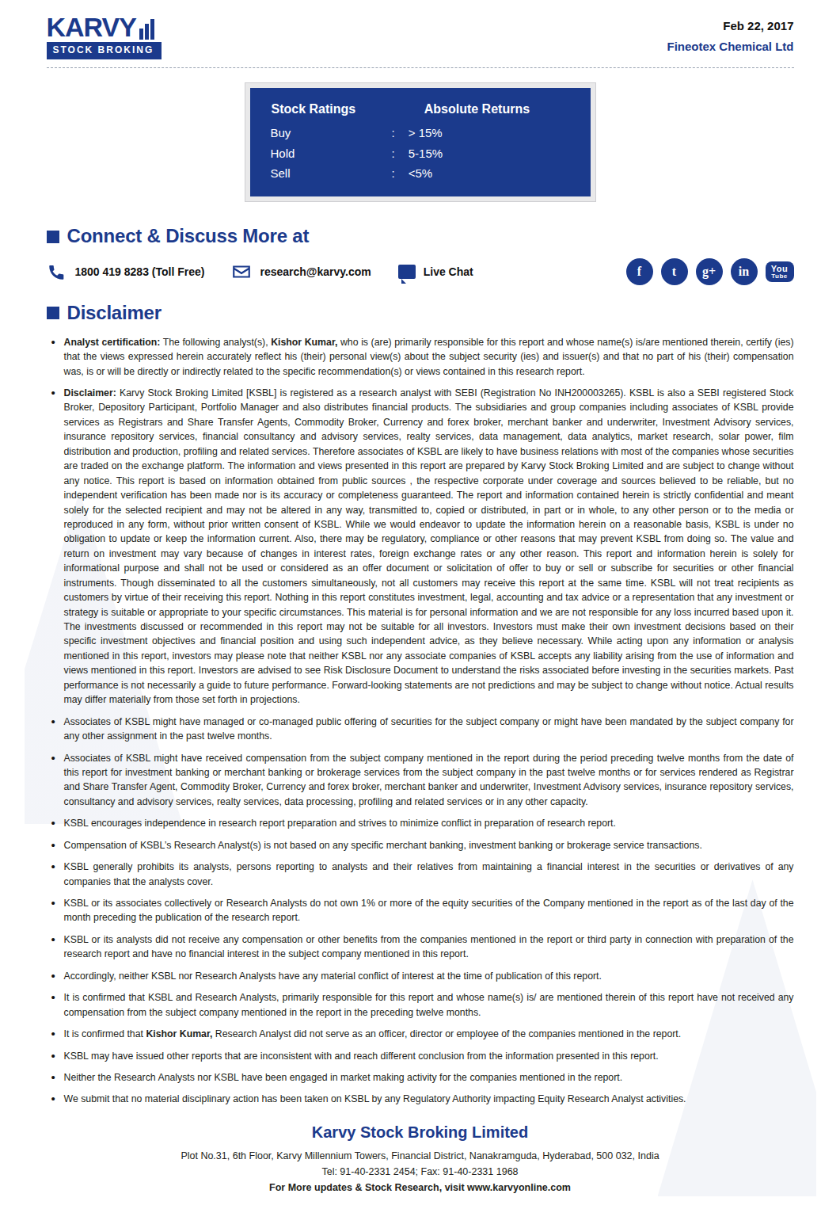KARVY
STOCK BROKING
Feb 22, 2017
Fineotex Chemical Ltd
| Stock Ratings | | Absolute Returns |
| --- | --- | --- |
| Buy | : | > 15% |
| Hold | : | 5-15% |
| Sell | : | <5% |
Connect & Discuss More at
1800 419 8283 (Toll Free)
research@karvy.com
Live Chat
f t g+ in YouTube
Disclaimer
Analyst certification: The following analyst(s), Kishor Kumar, who is (are) primarily responsible for this report and whose name(s) is/are mentioned therein, certify (ies) that the views expressed herein accurately reflect his (their) personal view(s) about the subject security (ies) and issuer(s) and that no part of his (their) compensation was, is or will be directly or indirectly related to the specific recommendation(s) or views contained in this research report.
Disclaimer: Karvy Stock Broking Limited [KSBL] is registered as a research analyst with SEBI (Registration No INH200003265). KSBL is also a SEBI registered Stock Broker, Depository Participant, Portfolio Manager and also distributes financial products. The subsidiaries and group companies including associates of KSBL provide services as Registrars and Share Transfer Agents, Commodity Broker, Currency and forex broker, merchant banker and underwriter, Investment Advisory services, insurance repository services, financial consultancy and advisory services, realty services, data management, data analytics, market research, solar power, film distribution and production, profiling and related services. Therefore associates of KSBL are likely to have business relations with most of the companies whose securities are traded on the exchange platform. The information and views presented in this report are prepared by Karvy Stock Broking Limited and are subject to change without any notice. This report is based on information obtained from public sources , the respective corporate under coverage and sources believed to be reliable, but no independent verification has been made nor is its accuracy or completeness guaranteed. The report and information contained herein is strictly confidential and meant solely for the selected recipient and may not be altered in any way, transmitted to, copied or distributed, in part or in whole, to any other person or to the media or reproduced in any form, without prior written consent of KSBL. While we would endeavor to update the information herein on a reasonable basis, KSBL is under no obligation to update or keep the information current. Also, there may be regulatory, compliance or other reasons that may prevent KSBL from doing so. The value and return on investment may vary because of changes in interest rates, foreign exchange rates or any other reason. This report and information herein is solely for informational purpose and shall not be used or considered as an offer document or solicitation of offer to buy or sell or subscribe for securities or other financial instruments. Though disseminated to all the customers simultaneously, not all customers may receive this report at the same time. KSBL will not treat recipients as customers by virtue of their receiving this report. Nothing in this report constitutes investment, legal, accounting and tax advice or a representation that any investment or strategy is suitable or appropriate to your specific circumstances. This material is for personal information and we are not responsible for any loss incurred based upon it. The investments discussed or recommended in this report may not be suitable for all investors. Investors must make their own investment decisions based on their specific investment objectives and financial position and using such independent advice, as they believe necessary. While acting upon any information or analysis mentioned in this report, investors may please note that neither KSBL nor any associate companies of KSBL accepts any liability arising from the use of information and views mentioned in this report. Investors are advised to see Risk Disclosure Document to understand the risks associated before investing in the securities markets. Past performance is not necessarily a guide to future performance. Forward-looking statements are not predictions and may be subject to change without notice. Actual results may differ materially from those set forth in projections.
Associates of KSBL might have managed or co-managed public offering of securities for the subject company or might have been mandated by the subject company for any other assignment in the past twelve months.
Associates of KSBL might have received compensation from the subject company mentioned in the report during the period preceding twelve months from the date of this report for investment banking or merchant banking or brokerage services from the subject company in the past twelve months or for services rendered as Registrar and Share Transfer Agent, Commodity Broker, Currency and forex broker, merchant banker and underwriter, Investment Advisory services, insurance repository services, consultancy and advisory services, realty services, data processing, profiling and related services or in any other capacity.
KSBL encourages independence in research report preparation and strives to minimize conflict in preparation of research report.
Compensation of KSBL’s Research Analyst(s) is not based on any specific merchant banking, investment banking or brokerage service transactions.
KSBL generally prohibits its analysts, persons reporting to analysts and their relatives from maintaining a financial interest in the securities or derivatives of any companies that the analysts cover.
KSBL or its associates collectively or Research Analysts do not own 1% or more of the equity securities of the Company mentioned in the report as of the last day of the month preceding the publication of the research report.
KSBL or its analysts did not receive any compensation or other benefits from the companies mentioned in the report or third party in connection with preparation of the research report and have no financial interest in the subject company mentioned in this report.
Accordingly, neither KSBL nor Research Analysts have any material conflict of interest at the time of publication of this report.
It is confirmed that KSBL and Research Analysts, primarily responsible for this report and whose name(s) is/ are mentioned therein of this report have not received any compensation from the subject company mentioned in the report in the preceding twelve months.
It is confirmed that Kishor Kumar, Research Analyst did not serve as an officer, director or employee of the companies mentioned in the report.
KSBL may have issued other reports that are inconsistent with and reach different conclusion from the information presented in this report.
Neither the Research Analysts nor KSBL have been engaged in market making activity for the companies mentioned in the report.
We submit that no material disciplinary action has been taken on KSBL by any Regulatory Authority impacting Equity Research Analyst activities.
Karvy Stock Broking Limited
Plot No.31, 6th Floor, Karvy Millennium Towers, Financial District, Nanakramguda, Hyderabad, 500 032, India
Tel: 91-40-2331 2454; Fax: 91-40-2331 1968
For More updates & Stock Research, visit www.karvyonline.com